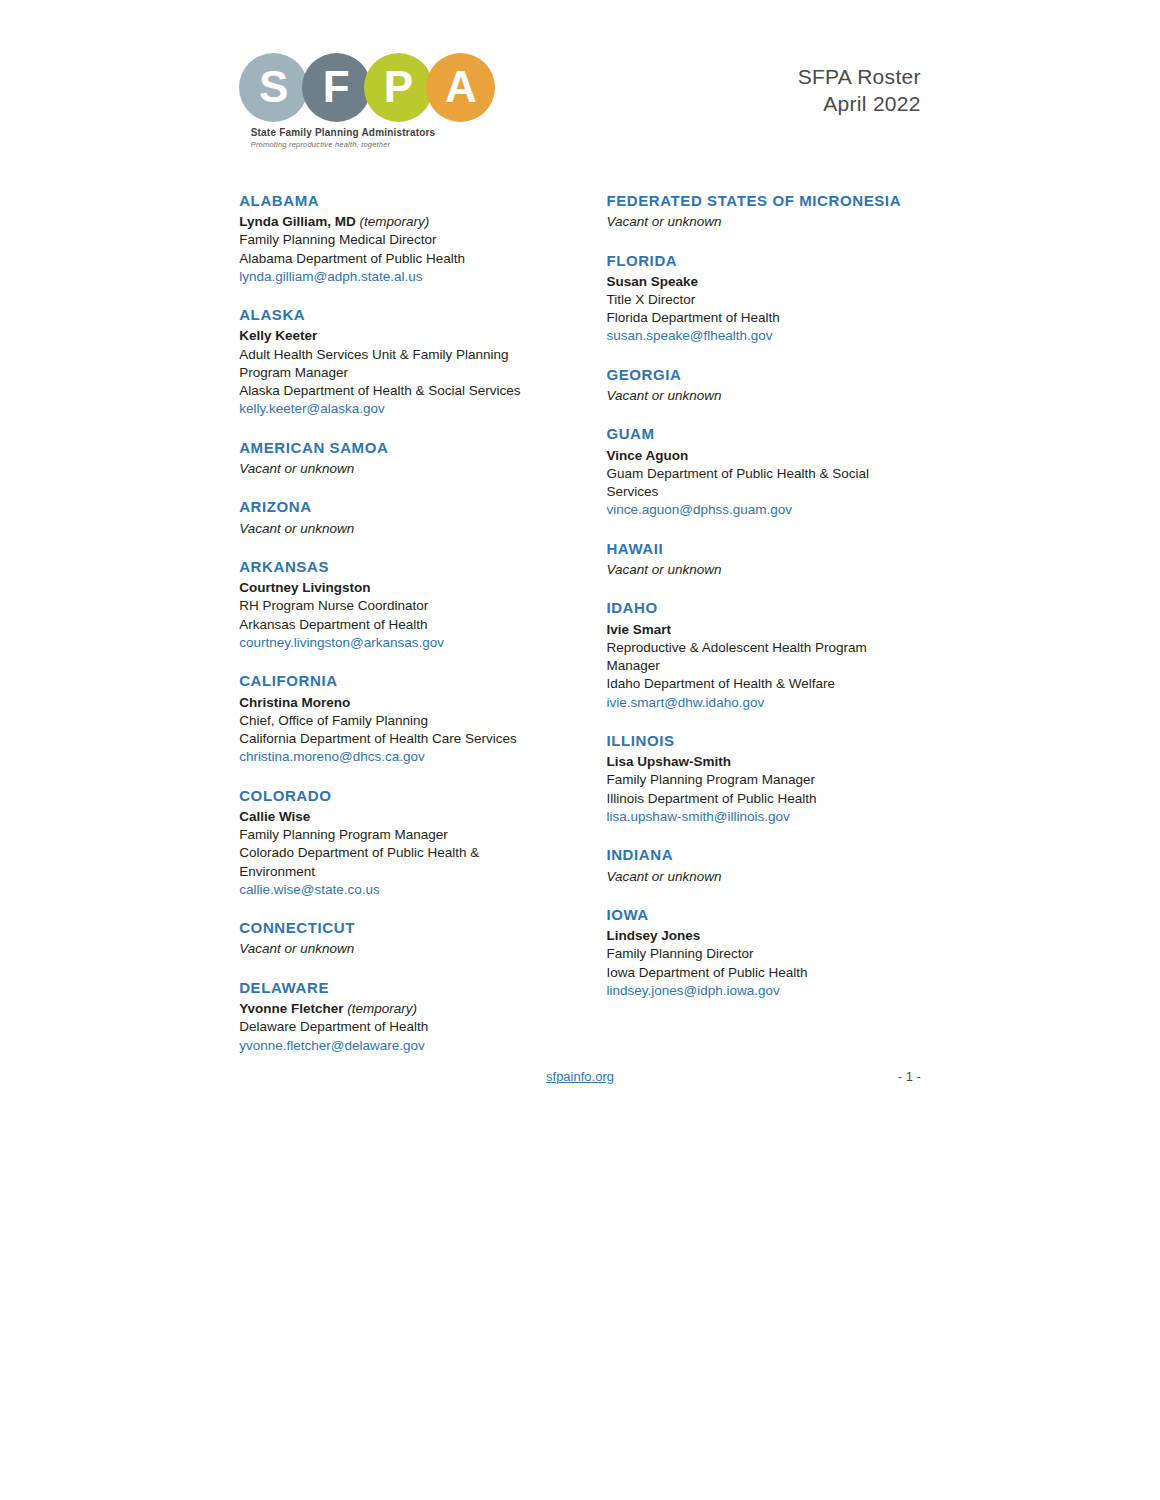S
F
P
A
State Family Planning Administrators
Promoting reproductive health, together
SFPA Roster
April 2022
Alabama
Lynda Gilliam, MD (temporary) Family Planning Medical Director Alabama Department of Public Health lynda.gilliam@adph.state.al.us
Alaska
Kelly Keeter Adult Health Services Unit & Family Planning Program Manager Alaska Department of Health & Social Services kelly.keeter@alaska.gov
American Samoa
Vacant or unknown
Arizona
Vacant or unknown
Arkansas
Courtney Livingston RH Program Nurse Coordinator Arkansas Department of Health courtney.livingston@arkansas.gov
California
Christina Moreno Chief, Office of Family Planning California Department of Health Care Services christina.moreno@dhcs.ca.gov
Colorado
Callie Wise Family Planning Program Manager Colorado Department of Public Health & Environment callie.wise@state.co.us
Connecticut
Vacant or unknown
Delaware
Yvonne Fletcher (temporary) Delaware Department of Health yvonne.fletcher@delaware.gov
Federated States of Micronesia
Vacant or unknown
Florida
Susan Speake Title X Director Florida Department of Health susan.speake@flhealth.gov
Georgia
Vacant or unknown
Guam
Vince Aguon Guam Department of Public Health & Social Services vince.aguon@dphss.guam.gov
Hawaii
Vacant or unknown
Idaho
Ivie Smart Reproductive & Adolescent Health Program Manager Idaho Department of Health & Welfare ivie.smart@dhw.idaho.gov
Illinois
Lisa Upshaw-Smith Family Planning Program Manager Illinois Department of Public Health lisa.upshaw-smith@illinois.gov
Indiana
Vacant or unknown
Iowa
Lindsey Jones Family Planning Director Iowa Department of Public Health lindsey.jones@idph.iowa.gov
sfpainfo.org - 1 -